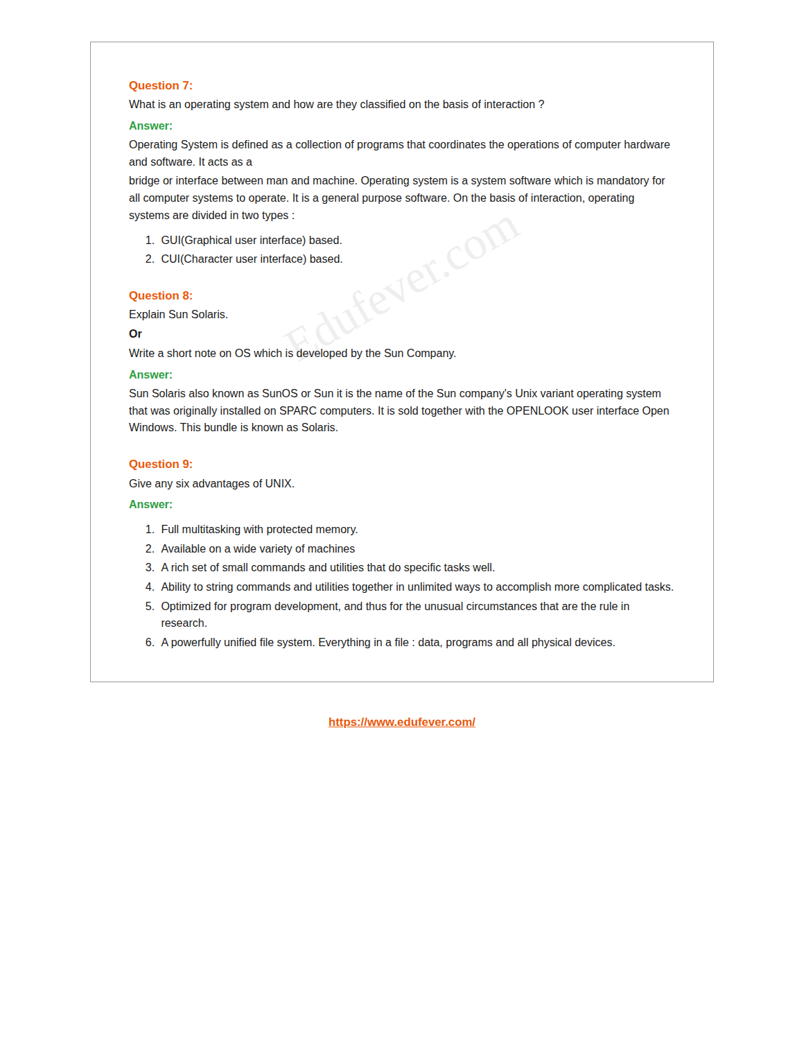Edufever.com
Question 7:
What is an operating system and how are they classified on the basis of interaction ?
Answer:
Operating System is defined as a collection of programs that coordinates the operations of computer hardware and software. It acts as a
bridge or interface between man and machine. Operating system is a system software which is mandatory for all computer systems to operate. It is a general purpose software. On the basis of interaction, operating systems are divided in two types :
GUI(Graphical user interface) based.
CUI(Character user interface) based.
Question 8:
Explain Sun Solaris.
Or
Write a short note on OS which is developed by the Sun Company.
Answer:
Sun Solaris also known as SunOS or Sun it is the name of the Sun company's Unix variant operating system that was originally installed on SPARC computers. It is sold together with the OPENLOOK user interface Open Windows. This bundle is known as Solaris.
Question 9:
Give any six advantages of UNIX.
Answer:
Full multitasking with protected memory.
Available on a wide variety of machines
A rich set of small commands and utilities that do specific tasks well.
Ability to string commands and utilities together in unlimited ways to accomplish more complicated tasks.
Optimized for program development, and thus for the unusual circumstances that are the rule in research.
A powerfully unified file system. Everything in a file : data, programs and all physical devices.
https://www.edufever.com/